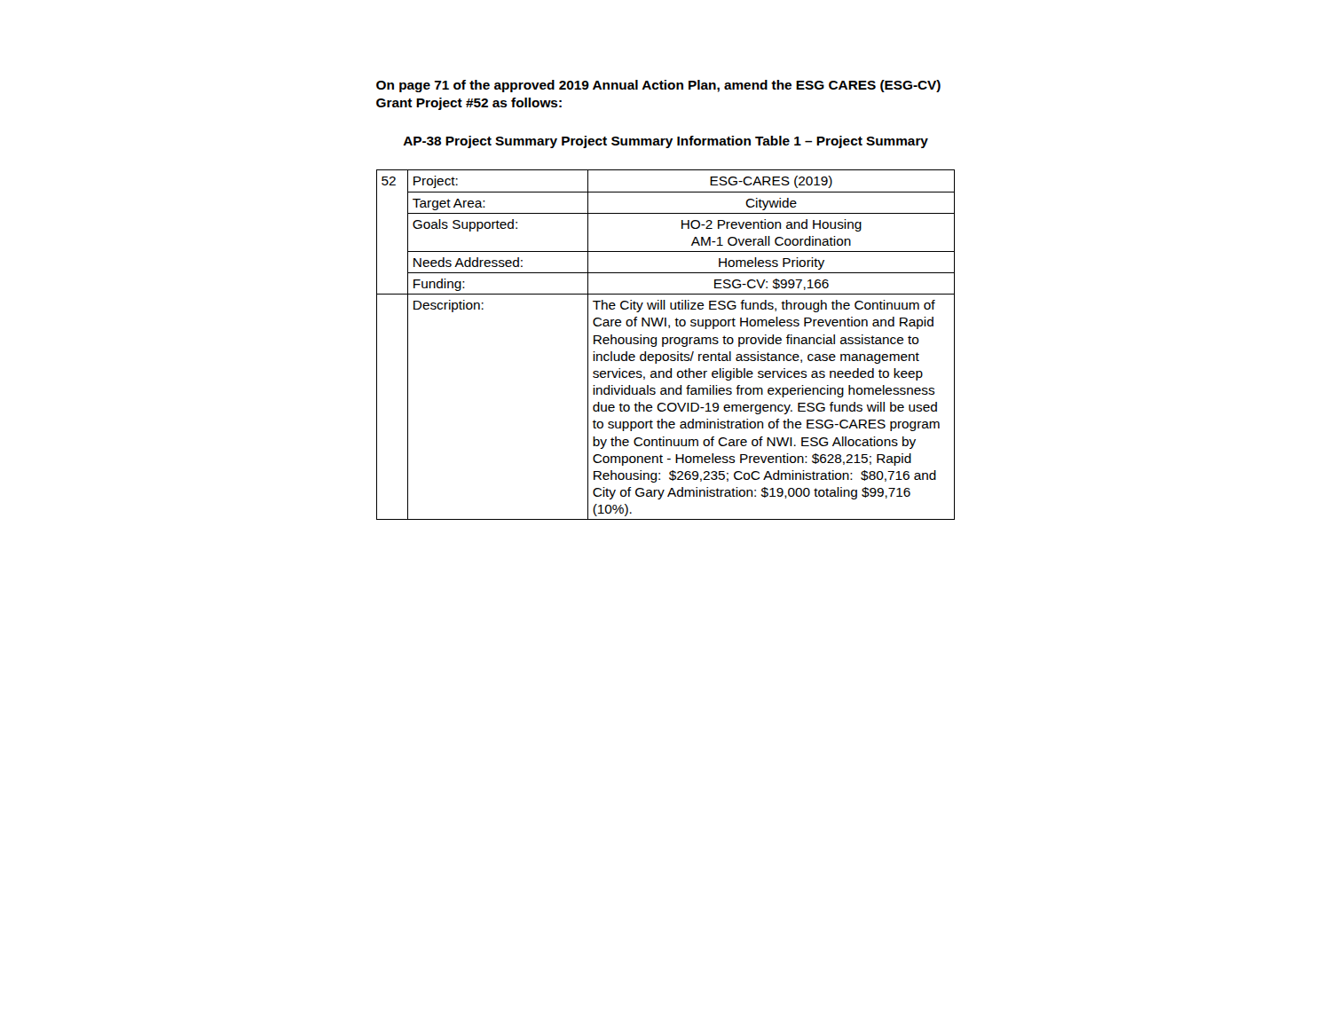On page 71 of the approved 2019 Annual Action Plan, amend the ESG CARES (ESG-CV) Grant Project #52 as follows:
AP-38 Project Summary Project Summary Information Table 1 – Project Summary
| 52 | Project: | ESG-CARES (2019) |
| Target Area: | Citywide |
| Goals Supported: | HO-2 Prevention and Housing AM-1 Overall Coordination |
| Needs Addressed: | Homeless Priority |
| Funding: | ESG-CV: $997,166 |
| | Description: | The City will utilize ESG funds, through the Continuum of Care of NWI, to support Homeless Prevention and Rapid Rehousing programs to provide financial assistance to include deposits/ rental assistance, case management services, and other eligible services as needed to keep individuals and families from experiencing homelessness due to the COVID-19 emergency. ESG funds will be used to support the administration of the ESG-CARES program by the Continuum of Care of NWI. ESG Allocations by Component - Homeless Prevention: $628,215; Rapid Rehousing: $269,235; CoC Administration: $80,716 and City of Gary Administration: $19,000 totaling $99,716 (10%). |